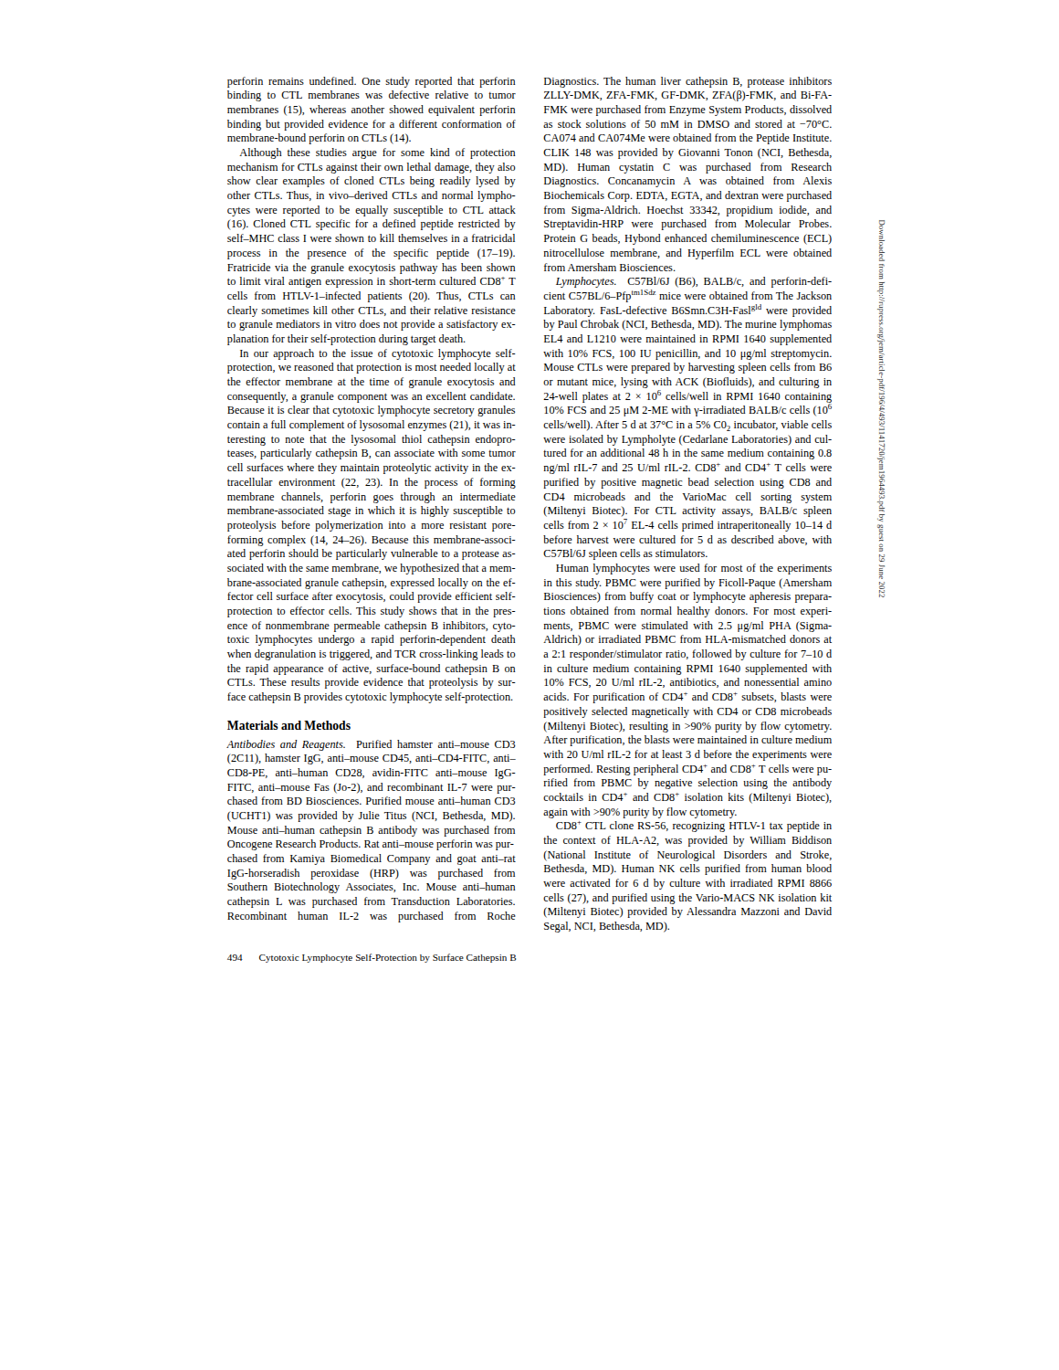Downloaded from http://rupress.org/jem/article-pdf/196/4/493/1141720/jem1964493.pdf by guest on 29 June 2022
perforin remains undefined. One study reported that perforin binding to CTL membranes was defective relative to tumor membranes (15), whereas another showed equivalent perforin binding but provided evidence for a different conformation of membrane-bound perforin on CTLs (14).
Although these studies argue for some kind of protection mechanism for CTLs against their own lethal damage, they also show clear examples of cloned CTLs being readily lysed by other CTLs. Thus, in vivo–derived CTLs and normal lymphocytes were reported to be equally susceptible to CTL attack (16). Cloned CTL specific for a defined peptide restricted by self–MHC class I were shown to kill themselves in a fratricidal process in the presence of the specific peptide (17–19). Fratricide via the granule exocytosis pathway has been shown to limit viral antigen expression in short-term cultured CD8+ T cells from HTLV-1–infected patients (20). Thus, CTLs can clearly sometimes kill other CTLs, and their relative resistance to granule mediators in vitro does not provide a satisfactory explanation for their self-protection during target death.
In our approach to the issue of cytotoxic lymphocyte self-protection, we reasoned that protection is most needed locally at the effector membrane at the time of granule exocytosis and consequently, a granule component was an excellent candidate. Because it is clear that cytotoxic lymphocyte secretory granules contain a full complement of lysosomal enzymes (21), it was interesting to note that the lysosomal thiol cathepsin endoproteases, particularly cathepsin B, can associate with some tumor cell surfaces where they maintain proteolytic activity in the extracellular environment (22, 23). In the process of forming membrane channels, perforin goes through an intermediate membrane-associated stage in which it is highly susceptible to proteolysis before polymerization into a more resistant pore-forming complex (14, 24–26). Because this membrane-associated perforin should be particularly vulnerable to a protease associated with the same membrane, we hypothesized that a membrane-associated granule cathepsin, expressed locally on the effector cell surface after exocytosis, could provide efficient self-protection to effector cells. This study shows that in the presence of nonmembrane permeable cathepsin B inhibitors, cytotoxic lymphocytes undergo a rapid perforin-dependent death when degranulation is triggered, and TCR cross-linking leads to the rapid appearance of active, surface-bound cathepsin B on CTLs. These results provide evidence that proteolysis by surface cathepsin B provides cytotoxic lymphocyte self-protection.
Materials and Methods
Antibodies and Reagents. Purified hamster anti–mouse CD3 (2C11), hamster IgG, anti–mouse CD45, anti–CD4-FITC, anti–CD8-PE, anti–human CD28, avidin-FITC anti–mouse IgG-FITC, anti–mouse Fas (Jo-2), and recombinant IL-7 were purchased from BD Biosciences. Purified mouse anti–human CD3 (UCHT1) was provided by Julie Titus (NCI, Bethesda, MD). Mouse anti–human cathepsin B antibody was purchased from Oncogene Research Products. Rat anti–mouse perforin was pur-
chased from Kamiya Biomedical Company and goat anti–rat IgG-horseradish peroxidase (HRP) was purchased from Southern Biotechnology Associates, Inc. Mouse anti–human cathepsin L was purchased from Transduction Laboratories. Recombinant human IL-2 was purchased from Roche Diagnostics. The human liver cathepsin B, protease inhibitors ZLLY-DMK, ZFA-FMK, GF-DMK, ZFA(β)-FMK, and Bi-FA-FMK were purchased from Enzyme System Products, dissolved as stock solutions of 50 mM in DMSO and stored at −70°C. CA074 and CA074Me were obtained from the Peptide Institute. CLIK 148 was provided by Giovanni Tonon (NCI, Bethesda, MD). Human cystatin C was purchased from Research Diagnostics. Concanamycin A was obtained from Alexis Biochemicals Corp. EDTA, EGTA, and dextran were purchased from Sigma-Aldrich. Hoechst 33342, propidium iodide, and Streptavidin-HRP were purchased from Molecular Probes. Protein G beads, Hybond enhanced chemiluminescence (ECL) nitrocellulose membrane, and Hyperfilm ECL were obtained from Amersham Biosciences.
Lymphocytes. C57Bl/6J (B6), BALB/c, and perforin-deficient C57BL/6–Pfptm1Sdz mice were obtained from The Jackson Laboratory. FasL-defective B6Smn.C3H-Faslgld were provided by Paul Chrobak (NCI, Bethesda, MD). The murine lymphomas EL4 and L1210 were maintained in RPMI 1640 supplemented with 10% FCS, 100 IU penicillin, and 10 μg/ml streptomycin. Mouse CTLs were prepared by harvesting spleen cells from B6 or mutant mice, lysing with ACK (Biofluids), and culturing in 24-well plates at 2 × 106 cells/well in RPMI 1640 containing 10% FCS and 25 μM 2-ME with γ-irradiated BALB/c cells (106 cells/well). After 5 d at 37°C in a 5% C02 incubator, viable cells were isolated by Lympholyte (Cedarlane Laboratories) and cultured for an additional 48 h in the same medium containing 0.8 ng/ml rIL-7 and 25 U/ml rIL-2. CD8+ and CD4+ T cells were purified by positive magnetic bead selection using CD8 and CD4 microbeads and the VarioMac cell sorting system (Miltenyi Biotec). For CTL activity assays, BALB/c spleen cells from 2 × 107 EL-4 cells primed intraperitoneally 10–14 d before harvest were cultured for 5 d as described above, with C57Bl/6J spleen cells as stimulators.
Human lymphocytes were used for most of the experiments in this study. PBMC were purified by Ficoll-Paque (Amersham Biosciences) from buffy coat or lymphocyte apheresis preparations obtained from normal healthy donors. For most experiments, PBMC were stimulated with 2.5 μg/ml PHA (Sigma-Aldrich) or irradiated PBMC from HLA-mismatched donors at a 2:1 responder/stimulator ratio, followed by culture for 7–10 d in culture medium containing RPMI 1640 supplemented with 10% FCS, 20 U/ml rIL-2, antibiotics, and nonessential amino acids. For purification of CD4+ and CD8+ subsets, blasts were positively selected magnetically with CD4 or CD8 microbeads (Miltenyi Biotec), resulting in >90% purity by flow cytometry. After purification, the blasts were maintained in culture medium with 20 U/ml rIL-2 for at least 3 d before the experiments were performed. Resting peripheral CD4+ and CD8+ T cells were purified from PBMC by negative selection using the antibody cocktails in CD4+ and CD8+ isolation kits (Miltenyi Biotec), again with >90% purity by flow cytometry.
CD8+ CTL clone RS-56, recognizing HTLV-1 tax peptide in the context of HLA-A2, was provided by William Biddison (National Institute of Neurological Disorders and Stroke, Bethesda, MD). Human NK cells purified from human blood were activated for 6 d by culture with irradiated RPMI 8866 cells (27), and purified using the Vario-MACS NK isolation kit (Miltenyi Biotec) provided by Alessandra Mazzoni and David Segal, NCI, Bethesda, MD).
494 Cytotoxic Lymphocyte Self-Protection by Surface Cathepsin B